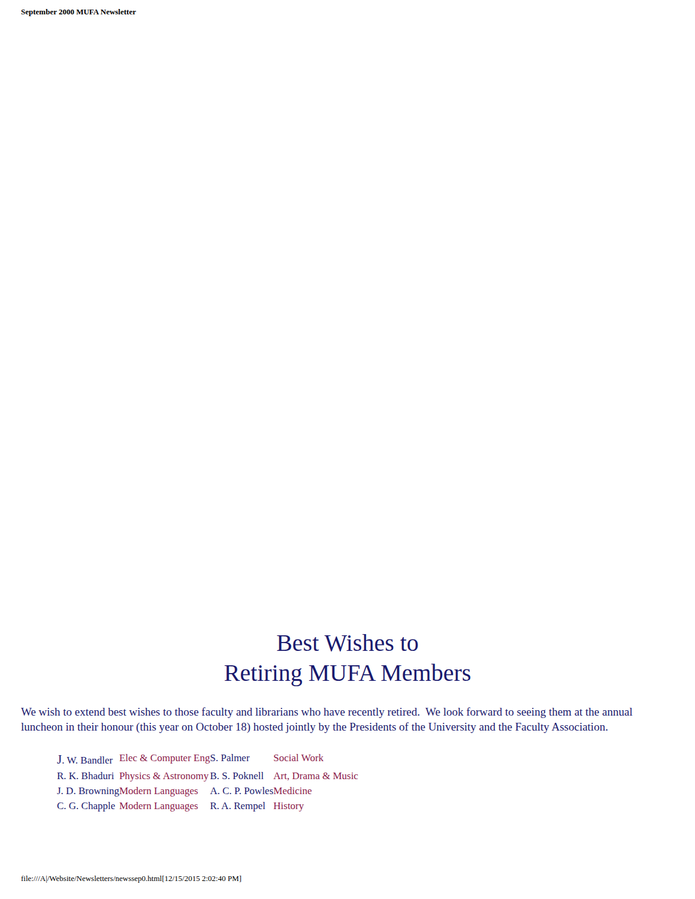September 2000 MUFA Newsletter
Best Wishes to
Retiring MUFA Members
We wish to extend best wishes to those faculty and librarians who have recently retired. We look forward to seeing them at the annual luncheon in their honour (this year on October 18) hosted jointly by the Presidents of the University and the Faculty Association.
| J . W. Bandler | Elec & Computer Eng | S. Palmer | Social Work |
| R. K. Bhaduri | Physics & Astronomy | B. S. Poknell | Art, Drama & Music |
| J. D. Browning | Modern Languages | A. C. P. Powles | Medicine |
| C. G. Chapple | Modern Languages | R. A. Rempel | History |
file:///A|/Website/Newsletters/newssep0.html[12/15/2015 2:02:40 PM]